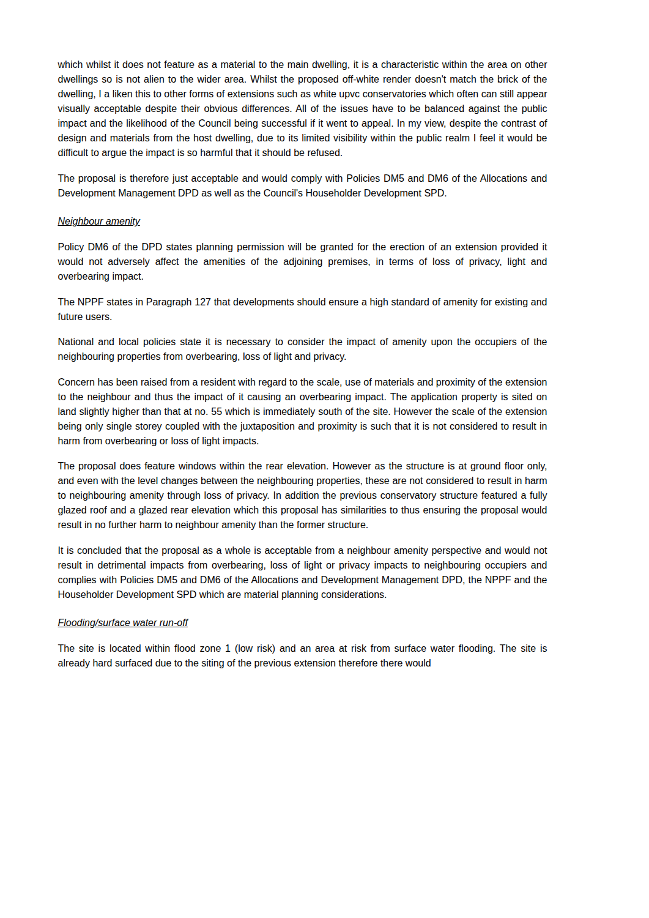which whilst it does not feature as a material to the main dwelling, it is a characteristic within the area on other dwellings so is not alien to the wider area. Whilst the proposed off-white render doesn't match the brick of the dwelling, I a liken this to other forms of extensions such as white upvc conservatories which often can still appear visually acceptable despite their obvious differences. All of the issues have to be balanced against the public impact and the likelihood of the Council being successful if it went to appeal. In my view, despite the contrast of design and materials from the host dwelling, due to its limited visibility within the public realm I feel it would be difficult to argue the impact is so harmful that it should be refused.
The proposal is therefore just acceptable and would comply with Policies DM5 and DM6 of the Allocations and Development Management DPD as well as the Council's Householder Development SPD.
Neighbour amenity
Policy DM6 of the DPD states planning permission will be granted for the erection of an extension provided it would not adversely affect the amenities of the adjoining premises, in terms of loss of privacy, light and overbearing impact.
The NPPF states in Paragraph 127 that developments should ensure a high standard of amenity for existing and future users.
National and local policies state it is necessary to consider the impact of amenity upon the occupiers of the neighbouring properties from overbearing, loss of light and privacy.
Concern has been raised from a resident with regard to the scale, use of materials and proximity of the extension to the neighbour and thus the impact of it causing an overbearing impact. The application property is sited on land slightly higher than that at no. 55 which is immediately south of the site. However the scale of the extension being only single storey coupled with the juxtaposition and proximity is such that it is not considered to result in harm from overbearing or loss of light impacts.
The proposal does feature windows within the rear elevation. However as the structure is at ground floor only, and even with the level changes between the neighbouring properties, these are not considered to result in harm to neighbouring amenity through loss of privacy. In addition the previous conservatory structure featured a fully glazed roof and a glazed rear elevation which this proposal has similarities to thus ensuring the proposal would result in no further harm to neighbour amenity than the former structure.
It is concluded that the proposal as a whole is acceptable from a neighbour amenity perspective and would not result in detrimental impacts from overbearing, loss of light or privacy impacts to neighbouring occupiers and complies with Policies DM5 and DM6 of the Allocations and Development Management DPD, the NPPF and the Householder Development SPD which are material planning considerations.
Flooding/surface water run-off
The site is located within flood zone 1 (low risk) and an area at risk from surface water flooding. The site is already hard surfaced due to the siting of the previous extension therefore there would